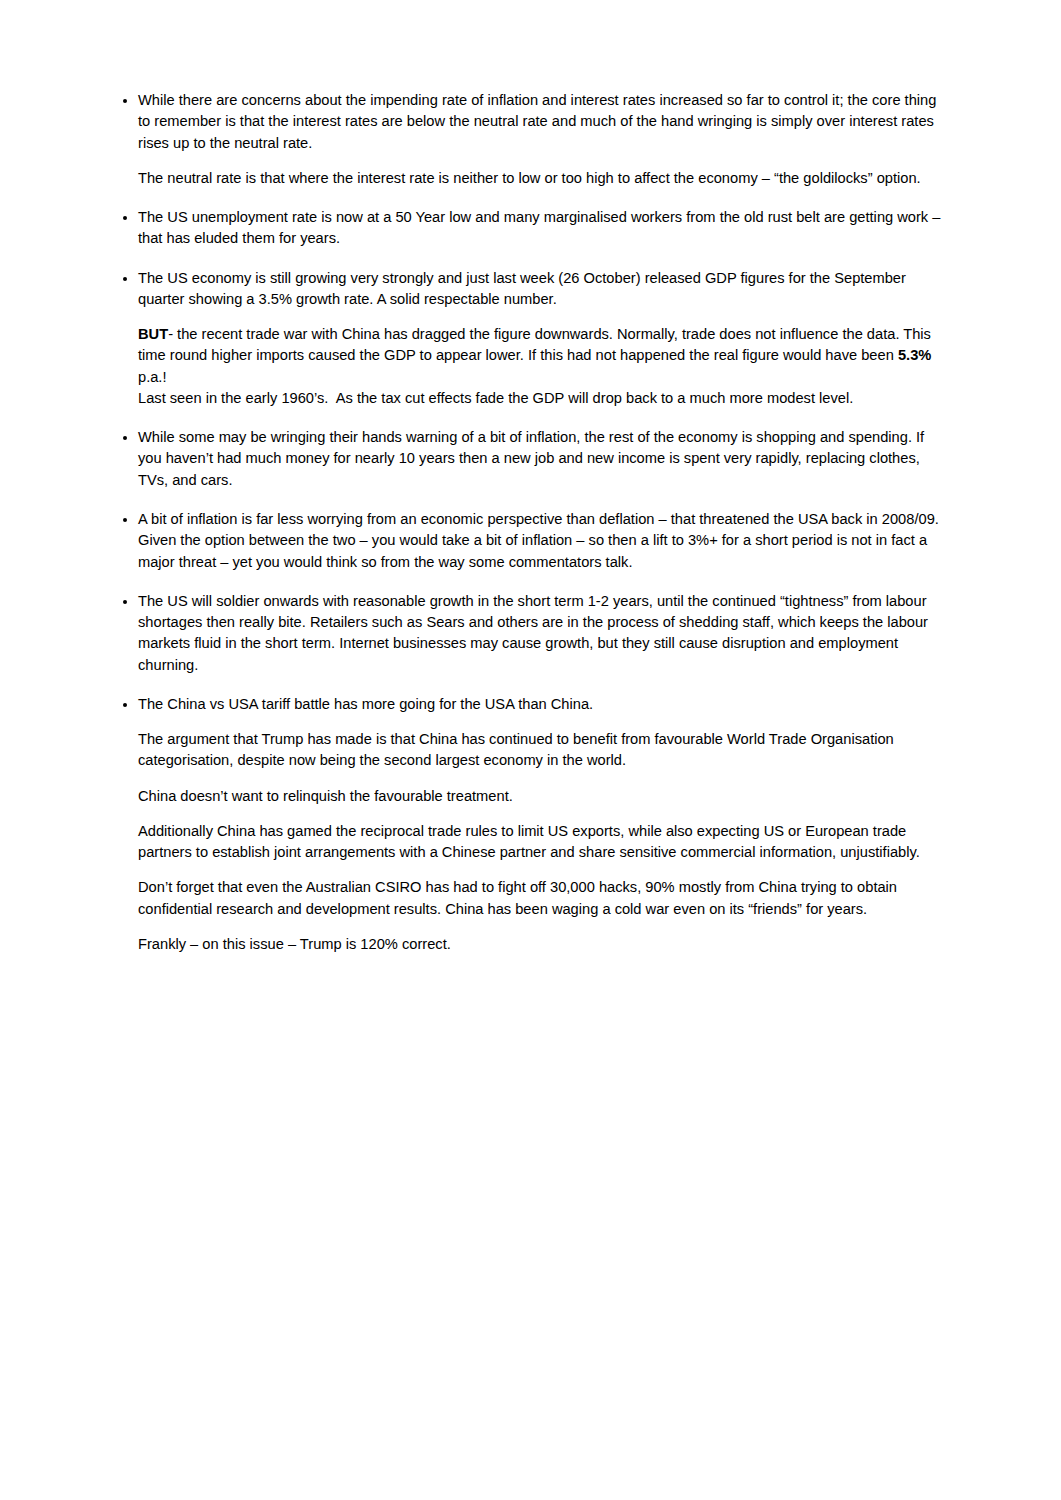While there are concerns about the impending rate of inflation and interest rates increased so far to control it; the core thing to remember is that the interest rates are below the neutral rate and much of the hand wringing is simply over interest rates rises up to the neutral rate.
The neutral rate is that where the interest rate is neither to low or too high to affect the economy – “the goldilocks” option.
The US unemployment rate is now at a 50 Year low and many marginalised workers from the old rust belt are getting work – that has eluded them for years.
The US economy is still growing very strongly and just last week (26 October) released GDP figures for the September quarter showing a 3.5% growth rate. A solid respectable number.
BUT- the recent trade war with China has dragged the figure downwards. Normally, trade does not influence the data. This time round higher imports caused the GDP to appear lower. If this had not happened the real figure would have been 5.3% p.a.!
Last seen in the early 1960’s. As the tax cut effects fade the GDP will drop back to a much more modest level.
While some may be wringing their hands warning of a bit of inflation, the rest of the economy is shopping and spending. If you haven’t had much money for nearly 10 years then a new job and new income is spent very rapidly, replacing clothes, TVs, and cars.
A bit of inflation is far less worrying from an economic perspective than deflation – that threatened the USA back in 2008/09. Given the option between the two – you would take a bit of inflation – so then a lift to 3%+ for a short period is not in fact a major threat – yet you would think so from the way some commentators talk.
The US will soldier onwards with reasonable growth in the short term 1-2 years, until the continued “tightness” from labour shortages then really bite. Retailers such as Sears and others are in the process of shedding staff, which keeps the labour markets fluid in the short term. Internet businesses may cause growth, but they still cause disruption and employment churning.
The China vs USA tariff battle has more going for the USA than China.
The argument that Trump has made is that China has continued to benefit from favourable World Trade Organisation categorisation, despite now being the second largest economy in the world.
China doesn’t want to relinquish the favourable treatment.
Additionally China has gamed the reciprocal trade rules to limit US exports, while also expecting US or European trade partners to establish joint arrangements with a Chinese partner and share sensitive commercial information, unjustifiably.
Don’t forget that even the Australian CSIRO has had to fight off 30,000 hacks, 90% mostly from China trying to obtain confidential research and development results. China has been waging a cold war even on its “friends” for years.
Frankly – on this issue – Trump is 120% correct.